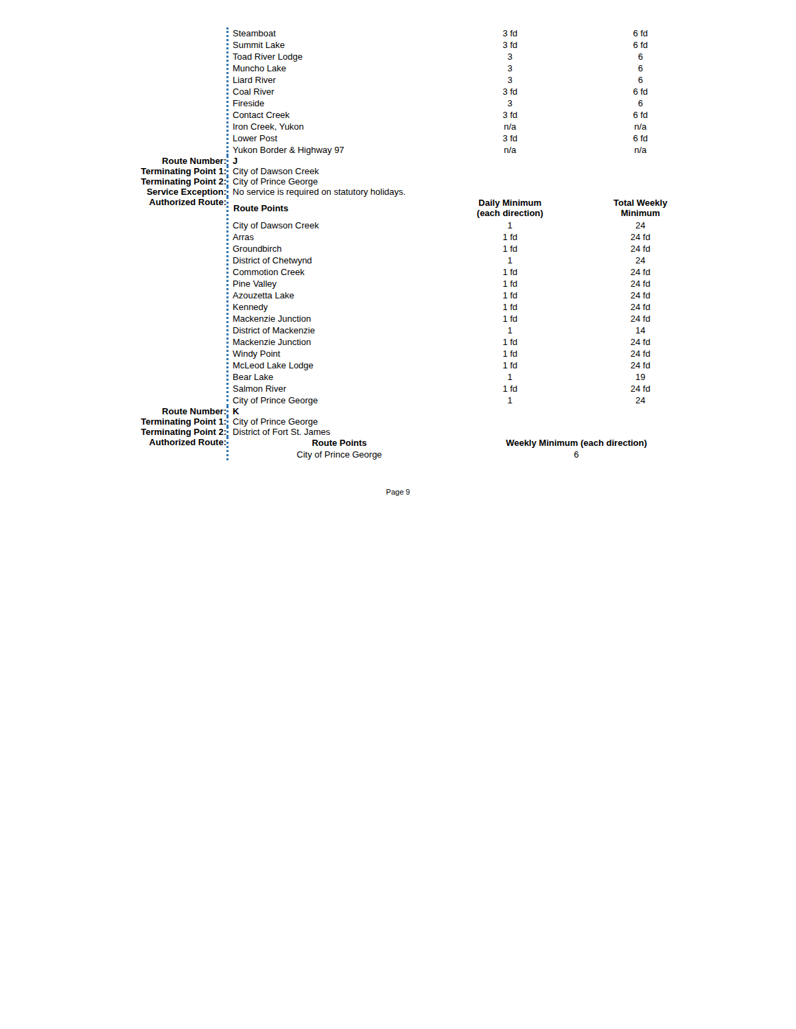| | | / Steamboat / 3 fd / 6 fd / / Summit Lake / 3 fd / 6 fd / / Toad River Lodge / 3 / 6 / / Muncho Lake / 3 / 6 / / Liard River / 3 / 6 / / Coal River / 3 fd / 6 fd / / Fireside / 3 / 6 / / Contact Creek / 3 fd / 6 fd / / Iron Creek, Yukon / n/a / n/a / / Lower Post / 3 fd / 6 fd / / Yukon Border & Highway 97 / n/a / n/a / |
| Route Number: | | J |
| Terminating Point 1: | | City of Dawson Creek |
| Terminating Point 2: | | City of Prince George |
| Service Exception: | | No service is required on statutory holidays. |
| Authorized Route: | | / Route Points / Daily Minimum (each direction) / Total Weekly Minimum / / --- / --- / --- / / City of Dawson Creek / 1 / 24 / / Arras / 1 fd / 24 fd / / Groundbirch / 1 fd / 24 fd / / District of Chetwynd / 1 / 24 / / Commotion Creek / 1 fd / 24 fd / / Pine Valley / 1 fd / 24 fd / / Azouzetta Lake / 1 fd / 24 fd / / Kennedy / 1 fd / 24 fd / / Mackenzie Junction / 1 fd / 24 fd / / District of Mackenzie / 1 / 14 / / Mackenzie Junction / 1 fd / 24 fd / / Windy Point / 1 fd / 24 fd / / McLeod Lake Lodge / 1 fd / 24 fd / / Bear Lake / 1 / 19 / / Salmon River / 1 fd / 24 fd / / City of Prince George / 1 / 24 / |
| Route Number: | | K |
| Terminating Point 1: | | City of Prince George |
| Terminating Point 2: | | District of Fort St. James |
| Authorized Route: | | / Route Points / Weekly Minimum (each direction) / / --- / --- / / City of Prince George / 6 / |
Page 9